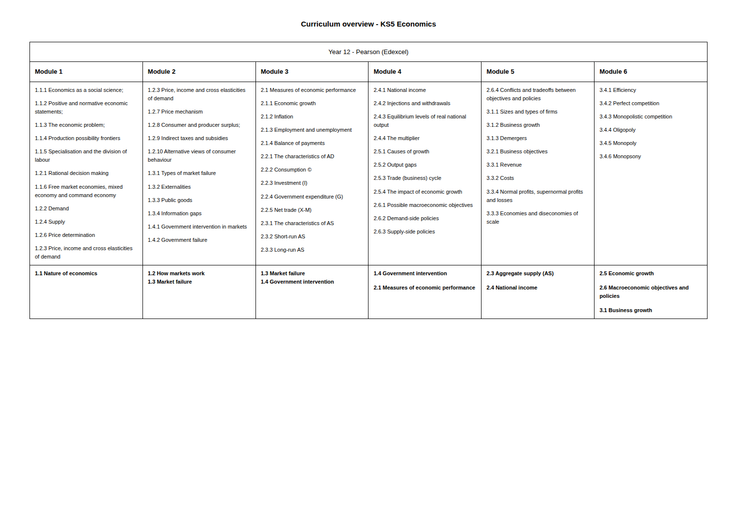Curriculum overview - KS5 Economics
Year 12 - Pearson (Edexcel)
| Module 1 | Module 2 | Module 3 | Module 4 | Module 5 | Module 6 |
| --- | --- | --- | --- | --- | --- |
| 1.1.1 Economics as a social science; 1.1.2 Positive and normative economic statements; 1.1.3 The economic problem; 1.1.4 Production possibility frontiers 1.1.5 Specialisation and the division of labour 1.2.1 Rational decision making 1.1.6 Free market economies, mixed economy and command economy 1.2.2 Demand 1.2.4 Supply 1.2.6 Price determination 1.2.3 Price, income and cross elasticities of demand | 1.2.3 Price, income and cross elasticities of demand 1.2.7 Price mechanism 1.2.8 Consumer and producer surplus; 1.2.9 Indirect taxes and subsidies 1.2.10 Alternative views of consumer behaviour 1.3.1 Types of market failure 1.3.2 Externalities 1.3.3 Public goods 1.3.4 Information gaps 1.4.1 Government intervention in markets 1.4.2 Government failure | 2.1 Measures of economic performance 2.1.1 Economic growth 2.1.2 Inflation 2.1.3 Employment and unemployment 2.1.4 Balance of payments 2.2.1 The characteristics of AD 2.2.2 Consumption © 2.2.3 Investment (I) 2.2.4 Government expenditure (G) 2.2.5 Net trade (X-M) 2.3.1 The characteristics of AS 2.3.2 Short-run AS 2.3.3 Long-run AS | 2.4.1 National income 2.4.2 Injections and withdrawals 2.4.3 Equilibrium levels of real national output 2.4.4 The multiplier 2.5.1 Causes of growth 2.5.2 Output gaps 2.5.3 Trade (business) cycle 2.5.4 The impact of economic growth 2.6.1 Possible macroeconomic objectives 2.6.2 Demand-side policies 2.6.3 Supply-side policies | 2.6.4 Conflicts and tradeoffs between objectives and policies 3.1.1 Sizes and types of firms 3.1.2 Business growth 3.1.3 Demergers 3.2.1 Business objectives 3.3.1 Revenue 3.3.2 Costs 3.3.4 Normal profits, supernormal profits and losses 3.3.3 Economies and diseconomies of scale | 3.4.1 Efficiency 3.4.2 Perfect competition 3.4.3 Monopolistic competition 3.4.4 Oligopoly 3.4.5 Monopoly 3.4.6 Monopsony |
| 1.1 Nature of economics | 1.2 How markets work 1.3 Market failure | 1.3 Market failure 1.4 Government intervention | 1.4 Government intervention 2.1 Measures of economic performance | 2.3 Aggregate supply (AS) 2.4 National income | 2.5 Economic growth 2.6 Macroeconomic objectives and policies 3.1 Business growth |